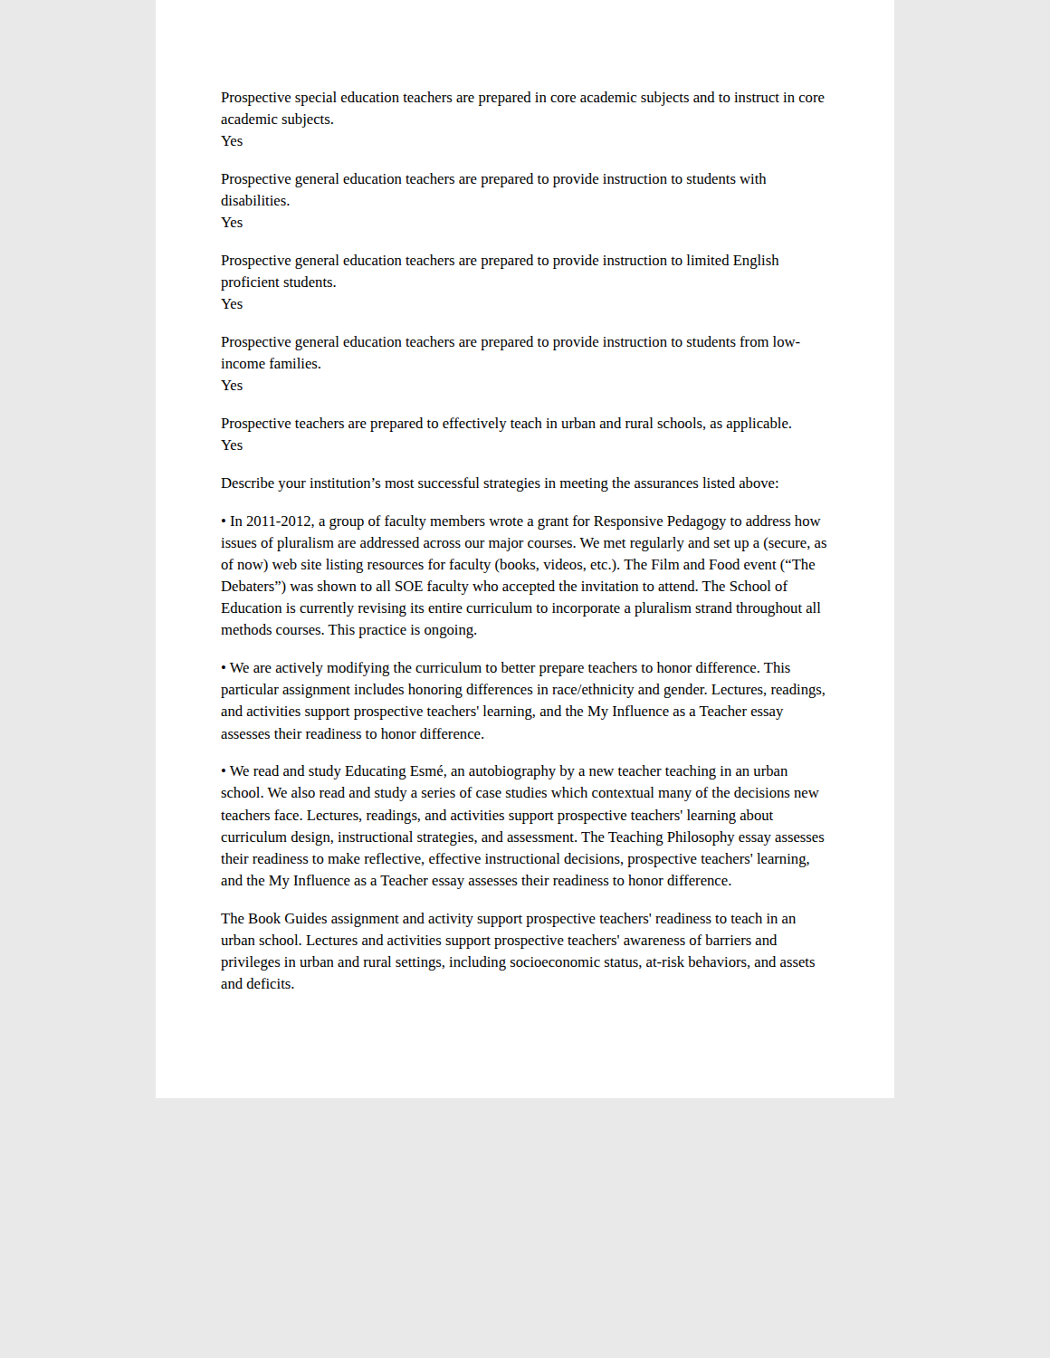Prospective special education teachers are prepared in core academic subjects and to instruct in core academic subjects.
Yes
Prospective general education teachers are prepared to provide instruction to students with disabilities.
Yes
Prospective general education teachers are prepared to provide instruction to limited English proficient students.
Yes
Prospective general education teachers are prepared to provide instruction to students from low-income families.
Yes
Prospective teachers are prepared to effectively teach in urban and rural schools, as applicable.
Yes
Describe your institution’s most successful strategies in meeting the assurances listed above:
• In 2011-2012, a group of faculty members wrote a grant for Responsive Pedagogy to address how issues of pluralism are addressed across our major courses. We met regularly and set up a (secure, as of now) web site listing resources for faculty (books, videos, etc.). The Film and Food event (“The Debaters”) was shown to all SOE faculty who accepted the invitation to attend. The School of Education is currently revising its entire curriculum to incorporate a pluralism strand throughout all methods courses. This practice is ongoing.
• We are actively modifying the curriculum to better prepare teachers to honor difference. This particular assignment includes honoring differences in race/ethnicity and gender. Lectures, readings, and activities support prospective teachers' learning, and the My Influence as a Teacher essay assesses their readiness to honor difference.
• We read and study Educating Esmé, an autobiography by a new teacher teaching in an urban school. We also read and study a series of case studies which contextual many of the decisions new teachers face. Lectures, readings, and activities support prospective teachers' learning about curriculum design, instructional strategies, and assessment. The Teaching Philosophy essay assesses their readiness to make reflective, effective instructional decisions, prospective teachers' learning, and the My Influence as a Teacher essay assesses their readiness to honor difference.
The Book Guides assignment and activity support prospective teachers' readiness to teach in an urban school. Lectures and activities support prospective teachers' awareness of barriers and privileges in urban and rural settings, including socioeconomic status, at-risk behaviors, and assets and deficits.